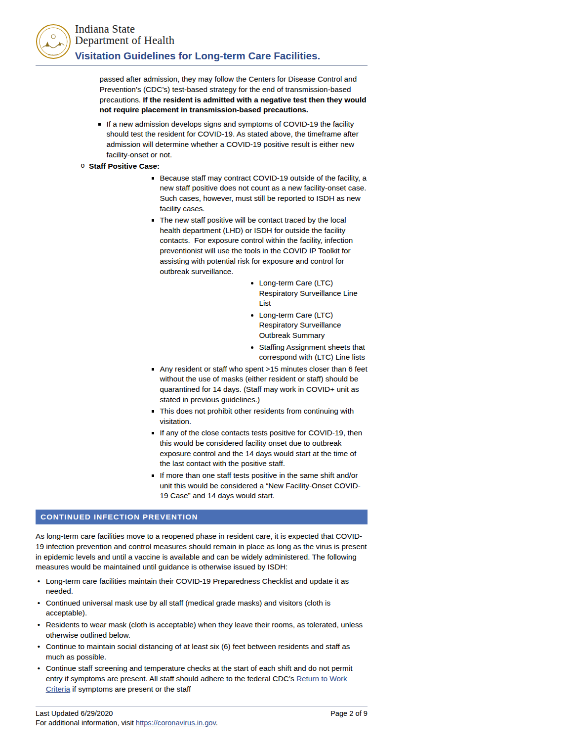INDIANA
Indiana State
Department of Health
Visitation Guidelines for Long-term Care Facilities.
passed after admission, they may follow the Centers for Disease Control and Prevention’s (CDC’s) test-based strategy for the end of transmission-based precautions. If the resident is admitted with a negative test then they would not require placement in transmission-based precautions.
If a new admission develops signs and symptoms of COVID-19 the facility should test the resident for COVID-19. As stated above, the timeframe after admission will determine whether a COVID-19 positive result is either new facility-onset or not.
Staff Positive Case:
Because staff may contract COVID-19 outside of the facility, a new staff positive does not count as a new facility-onset case. Such cases, however, must still be reported to ISDH as new facility cases.
The new staff positive will be contact traced by the local health department (LHD) or ISDH for outside the facility contacts. For exposure control within the facility, infection preventionist will use the tools in the COVID IP Toolkit for assisting with potential risk for exposure and control for outbreak surveillance.
Long-term Care (LTC) Respiratory Surveillance Line List
Long-term Care (LTC) Respiratory Surveillance Outbreak Summary
Staffing Assignment sheets that correspond with (LTC) Line lists
Any resident or staff who spent >15 minutes closer than 6 feet without the use of masks (either resident or staff) should be quarantined for 14 days. (Staff may work in COVID+ unit as stated in previous guidelines.)
This does not prohibit other residents from continuing with visitation.
If any of the close contacts tests positive for COVID-19, then this would be considered facility onset due to outbreak exposure control and the 14 days would start at the time of the last contact with the positive staff.
If more than one staff tests positive in the same shift and/or unit this would be considered a “New Facility-Onset COVID-19 Case” and 14 days would start.
CONTINUED INFECTION PREVENTION
As long-term care facilities move to a reopened phase in resident care, it is expected that COVID-19 infection prevention and control measures should remain in place as long as the virus is present in epidemic levels and until a vaccine is available and can be widely administered. The following measures would be maintained until guidance is otherwise issued by ISDH:
Long-term care facilities maintain their COVID-19 Preparedness Checklist and update it as needed.
Continued universal mask use by all staff (medical grade masks) and visitors (cloth is acceptable).
Residents to wear mask (cloth is acceptable) when they leave their rooms, as tolerated, unless otherwise outlined below.
Continue to maintain social distancing of at least six (6) feet between residents and staff as much as possible.
Continue staff screening and temperature checks at the start of each shift and do not permit entry if symptoms are present. All staff should adhere to the federal CDC’s Return to Work Criteria if symptoms are present or the staff
Last Updated 6/29/2020
For additional information, visit https://coronavirus.in.gov.
Page 2 of 9